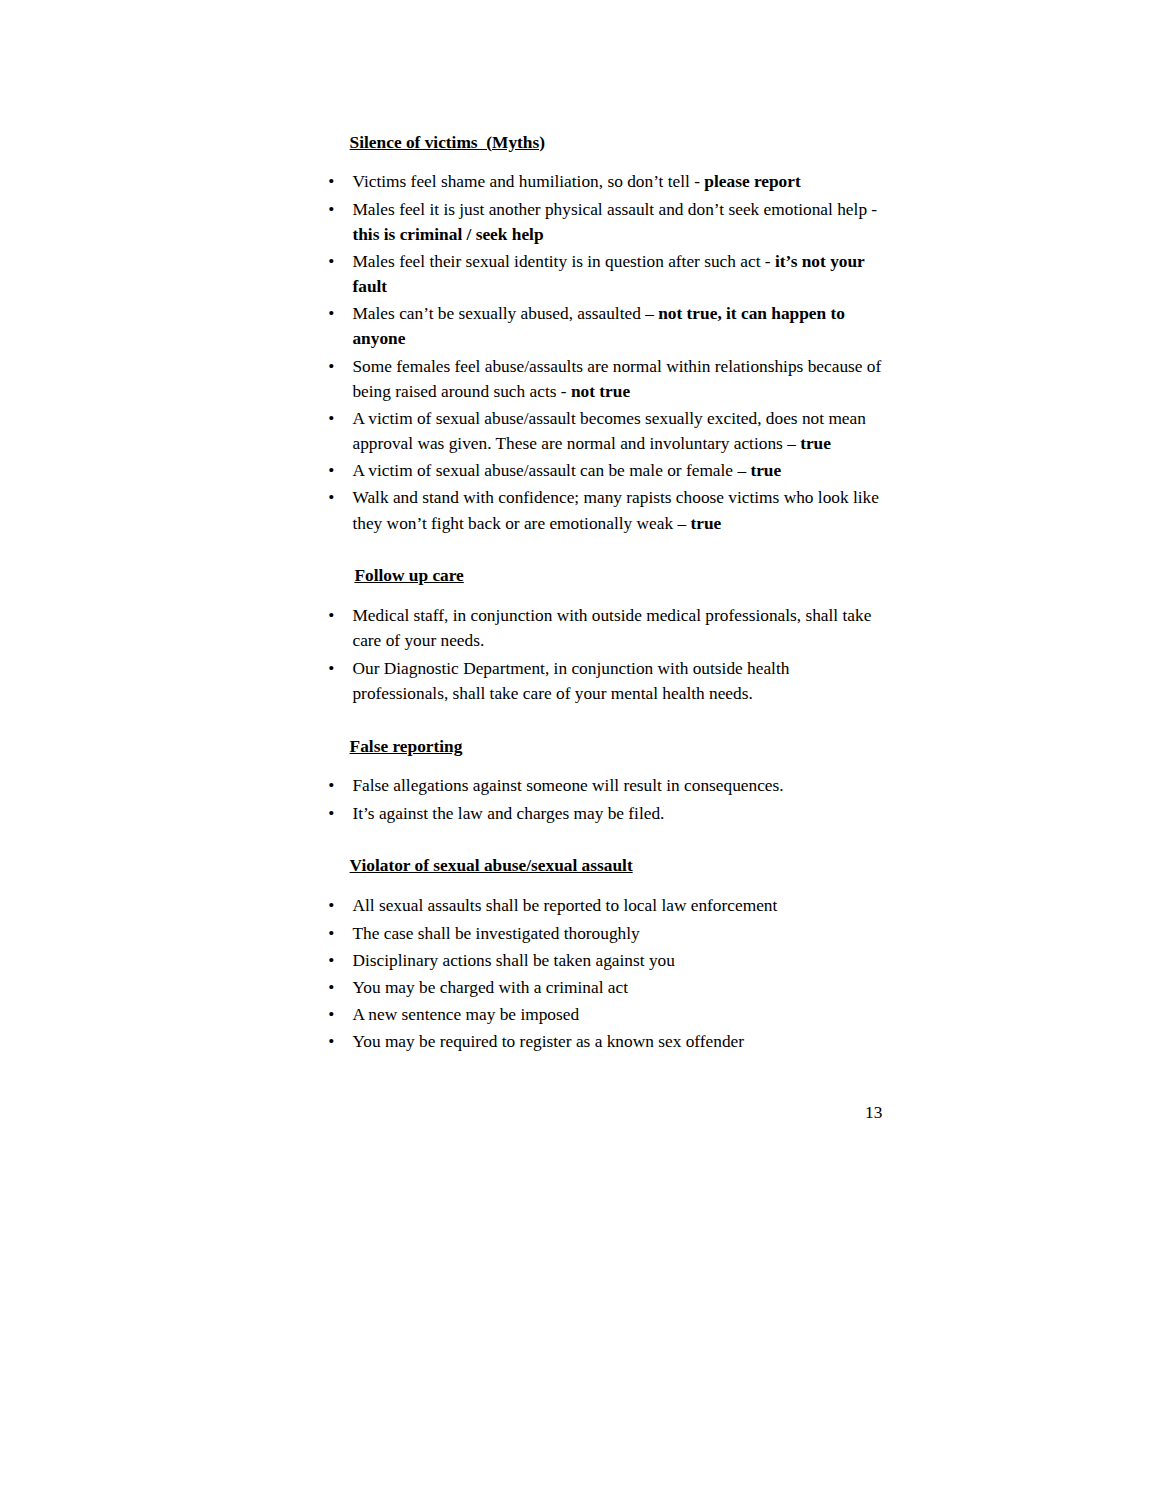Silence of victims (Myths)
Victims feel shame and humiliation, so don’t tell - please report
Males feel it is just another physical assault and don’t seek emotional help - this is criminal / seek help
Males feel their sexual identity is in question after such act - it’s not your fault
Males can’t be sexually abused, assaulted – not true, it can happen to anyone
Some females feel abuse/assaults are normal within relationships because of being raised around such acts - not true
A victim of sexual abuse/assault becomes sexually excited, does not mean approval was given. These are normal and involuntary actions – true
A victim of sexual abuse/assault can be male or female – true
Walk and stand with confidence; many rapists choose victims who look like they won’t fight back or are emotionally weak – true
Follow up care
Medical staff, in conjunction with outside medical professionals, shall take care of your needs.
Our Diagnostic Department, in conjunction with outside health professionals, shall take care of your mental health needs.
False reporting
False allegations against someone will result in consequences.
It’s against the law and charges may be filed.
Violator of sexual abuse/sexual assault
All sexual assaults shall be reported to local law enforcement
The case shall be investigated thoroughly
Disciplinary actions shall be taken against you
You may be charged with a criminal act
A new sentence may be imposed
You may be required to register as a known sex offender
13